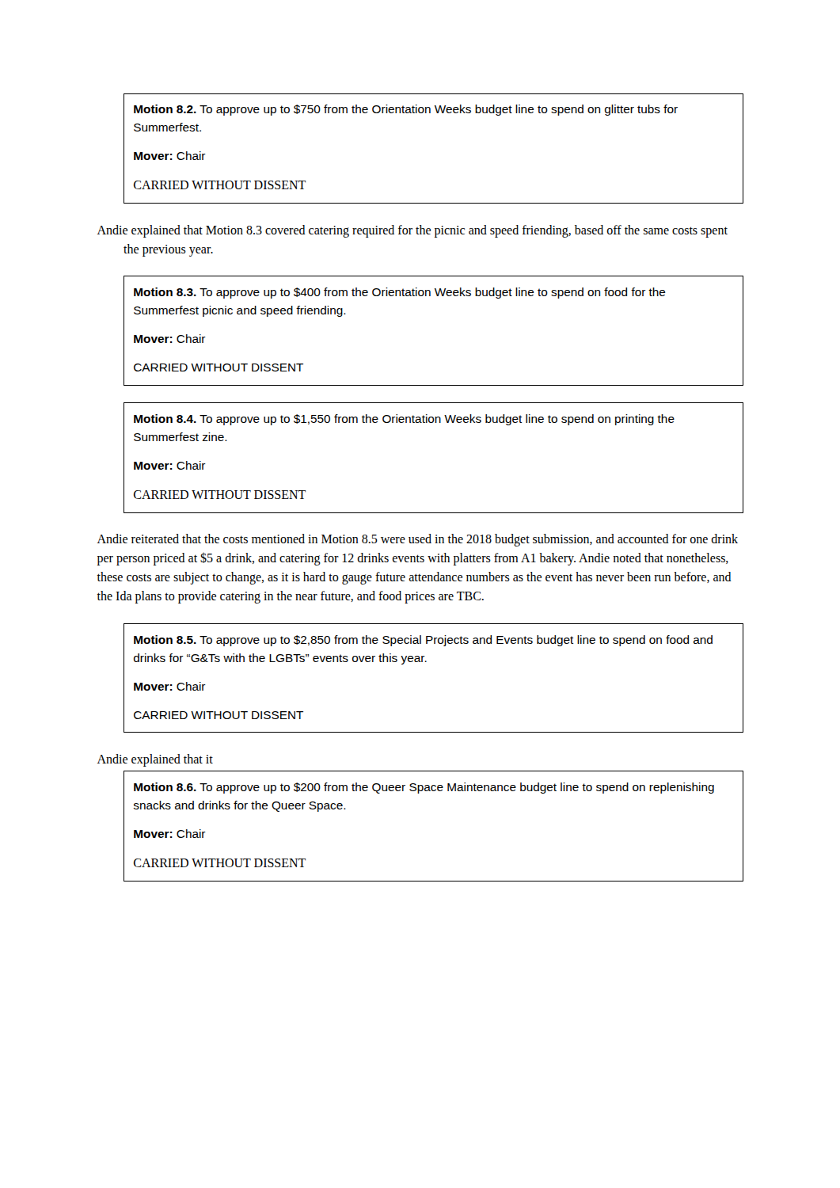Motion 8.2. To approve up to $750 from the Orientation Weeks budget line to spend on glitter tubs for Summerfest.
Mover: Chair
CARRIED WITHOUT DISSENT
Andie explained that Motion 8.3 covered catering required for the picnic and speed friending, based off the same costs spent the previous year.
Motion 8.3. To approve up to $400 from the Orientation Weeks budget line to spend on food for the Summerfest picnic and speed friending.
Mover: Chair
CARRIED WITHOUT DISSENT
Motion 8.4. To approve up to $1,550 from the Orientation Weeks budget line to spend on printing the Summerfest zine.
Mover: Chair
CARRIED WITHOUT DISSENT
Andie reiterated that the costs mentioned in Motion 8.5 were used in the 2018 budget submission, and accounted for one drink per person priced at $5 a drink, and catering for 12 drinks events with platters from A1 bakery. Andie noted that nonetheless, these costs are subject to change, as it is hard to gauge future attendance numbers as the event has never been run before, and the Ida plans to provide catering in the near future, and food prices are TBC.
Motion 8.5. To approve up to $2,850 from the Special Projects and Events budget line to spend on food and drinks for “G&Ts with the LGBTs” events over this year.
Mover: Chair
CARRIED WITHOUT DISSENT
Andie explained that it
Motion 8.6. To approve up to $200 from the Queer Space Maintenance budget line to spend on replenishing snacks and drinks for the Queer Space.
Mover: Chair
CARRIED WITHOUT DISSENT